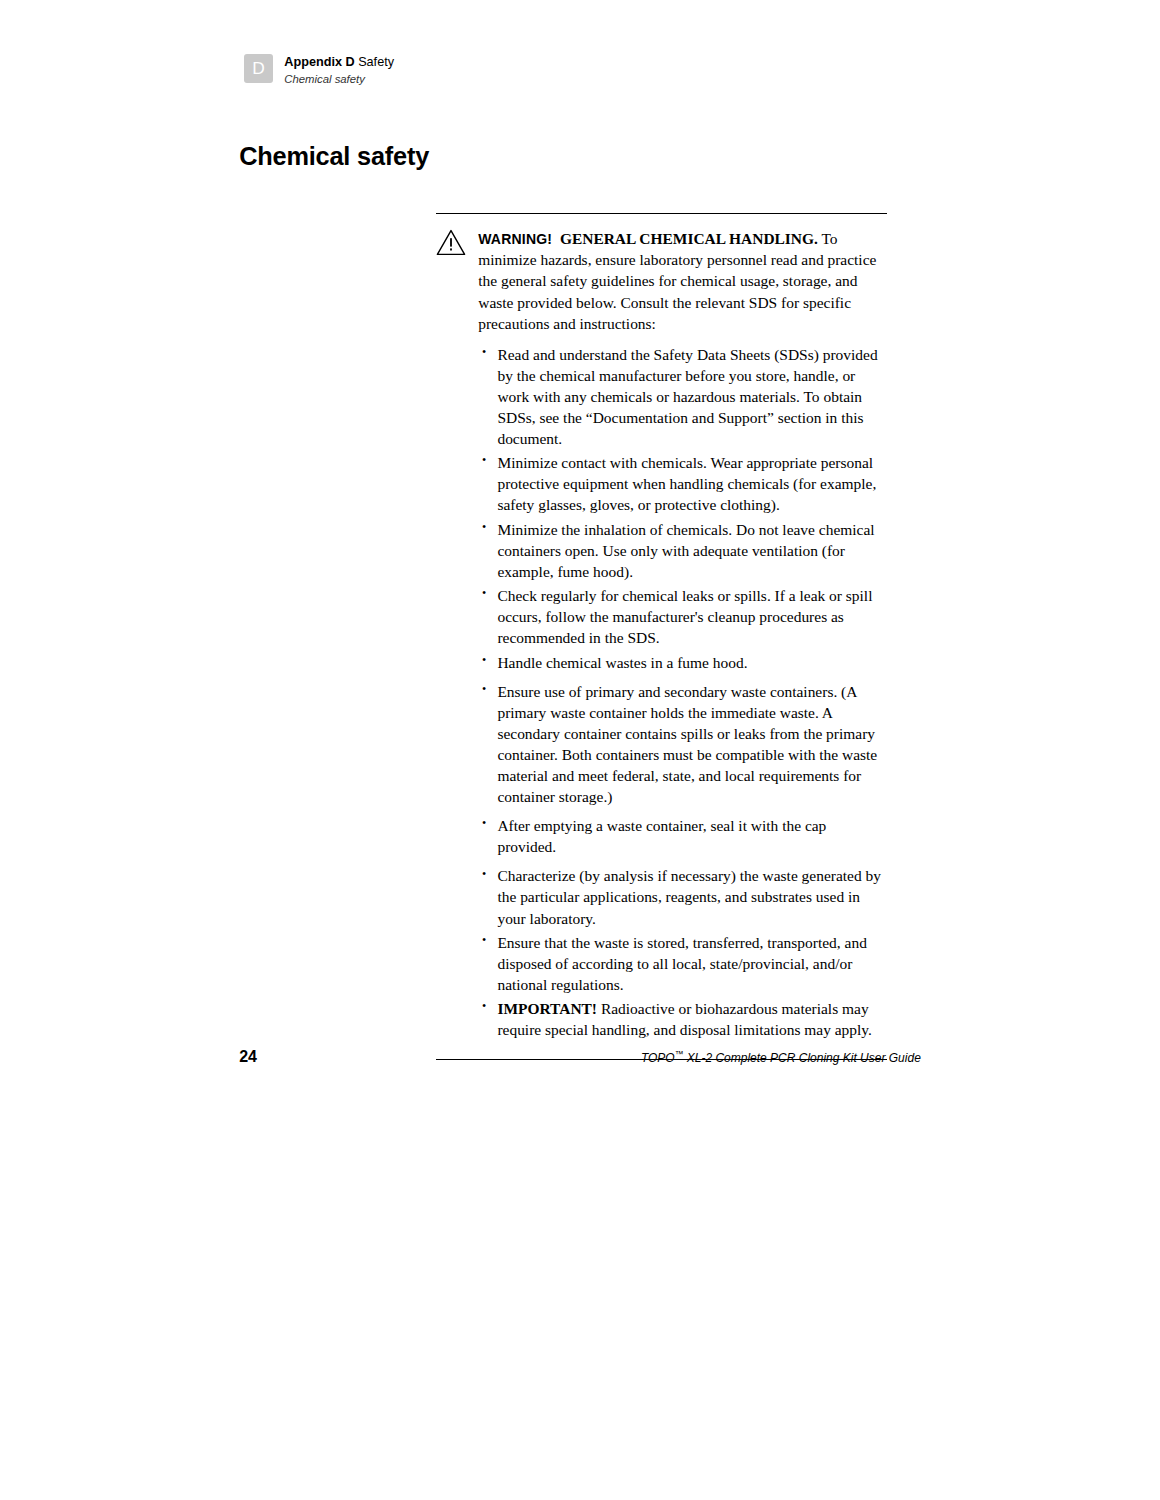D
Appendix D Safety
Chemical safety
Chemical safety
WARNING! GENERAL CHEMICAL HANDLING. To minimize hazards, ensure laboratory personnel read and practice the general safety guidelines for chemical usage, storage, and waste provided below. Consult the relevant SDS for specific precautions and instructions:
Read and understand the Safety Data Sheets (SDSs) provided by the chemical manufacturer before you store, handle, or work with any chemicals or hazardous materials. To obtain SDSs, see the “Documentation and Support” section in this document.
Minimize contact with chemicals. Wear appropriate personal protective equipment when handling chemicals (for example, safety glasses, gloves, or protective clothing).
Minimize the inhalation of chemicals. Do not leave chemical containers open. Use only with adequate ventilation (for example, fume hood).
Check regularly for chemical leaks or spills. If a leak or spill occurs, follow the manufacturer's cleanup procedures as recommended in the SDS.
Handle chemical wastes in a fume hood.
Ensure use of primary and secondary waste containers. (A primary waste container holds the immediate waste. A secondary container contains spills or leaks from the primary container. Both containers must be compatible with the waste material and meet federal, state, and local requirements for container storage.)
After emptying a waste container, seal it with the cap provided.
Characterize (by analysis if necessary) the waste generated by the particular applications, reagents, and substrates used in your laboratory.
Ensure that the waste is stored, transferred, transported, and disposed of according to all local, state/provincial, and/or national regulations.
IMPORTANT! Radioactive or biohazardous materials may require special handling, and disposal limitations may apply.
24
TOPO™ XL-2 Complete PCR Cloning Kit User Guide